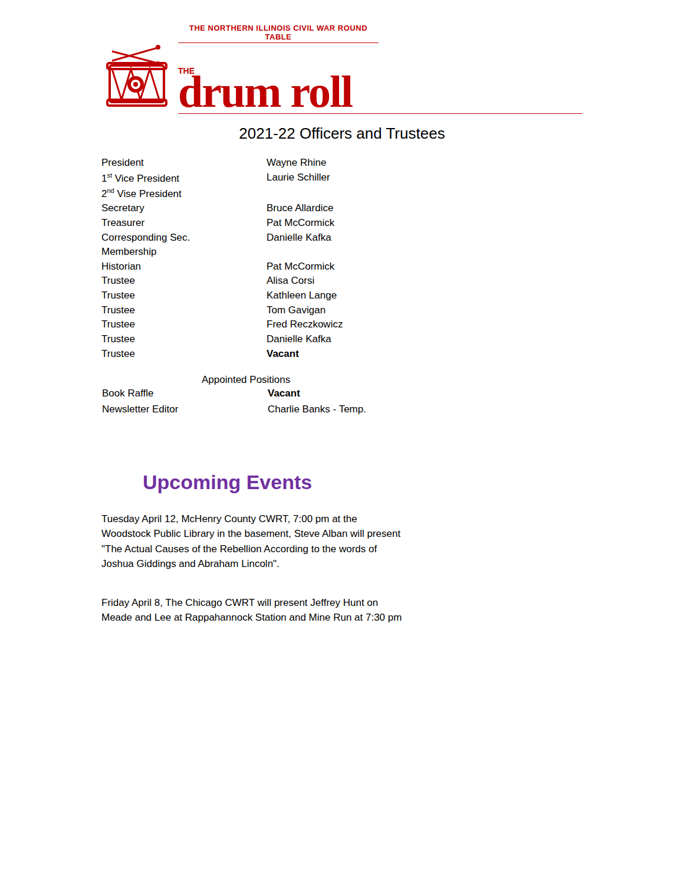THE NORTHERN ILLINOIS CIVIL WAR ROUND TABLE
THE
drum roll
2021-22 Officers and Trustees
| President | Wayne Rhine |
| 1 st Vice President | Laurie Schiller |
| 2 nd Vise President | |
| Secretary | Bruce Allardice |
| Treasurer | Pat McCormick |
| Corresponding Sec. | Danielle Kafka |
| Membership | |
| Historian | Pat McCormick |
| Trustee | Alisa Corsi |
| Trustee | Kathleen Lange |
| Trustee | Tom Gavigan |
| Trustee | Fred Reczkowicz |
| Trustee | Danielle Kafka |
| Trustee | Vacant |
Appointed Positions
| Book Raffle | Vacant |
| Newsletter Editor | Charlie Banks - Temp. |
Upcoming Events
Tuesday April 12, McHenry County CWRT, 7:00 pm at the Woodstock Public Library in the basement, Steve Alban will present "The Actual Causes of the Rebellion According to the words of Joshua Giddings and Abraham Lincoln".
Friday April 8, The Chicago CWRT will present Jeffrey Hunt on Meade and Lee at Rappahannock Station and Mine Run at 7:30 pm